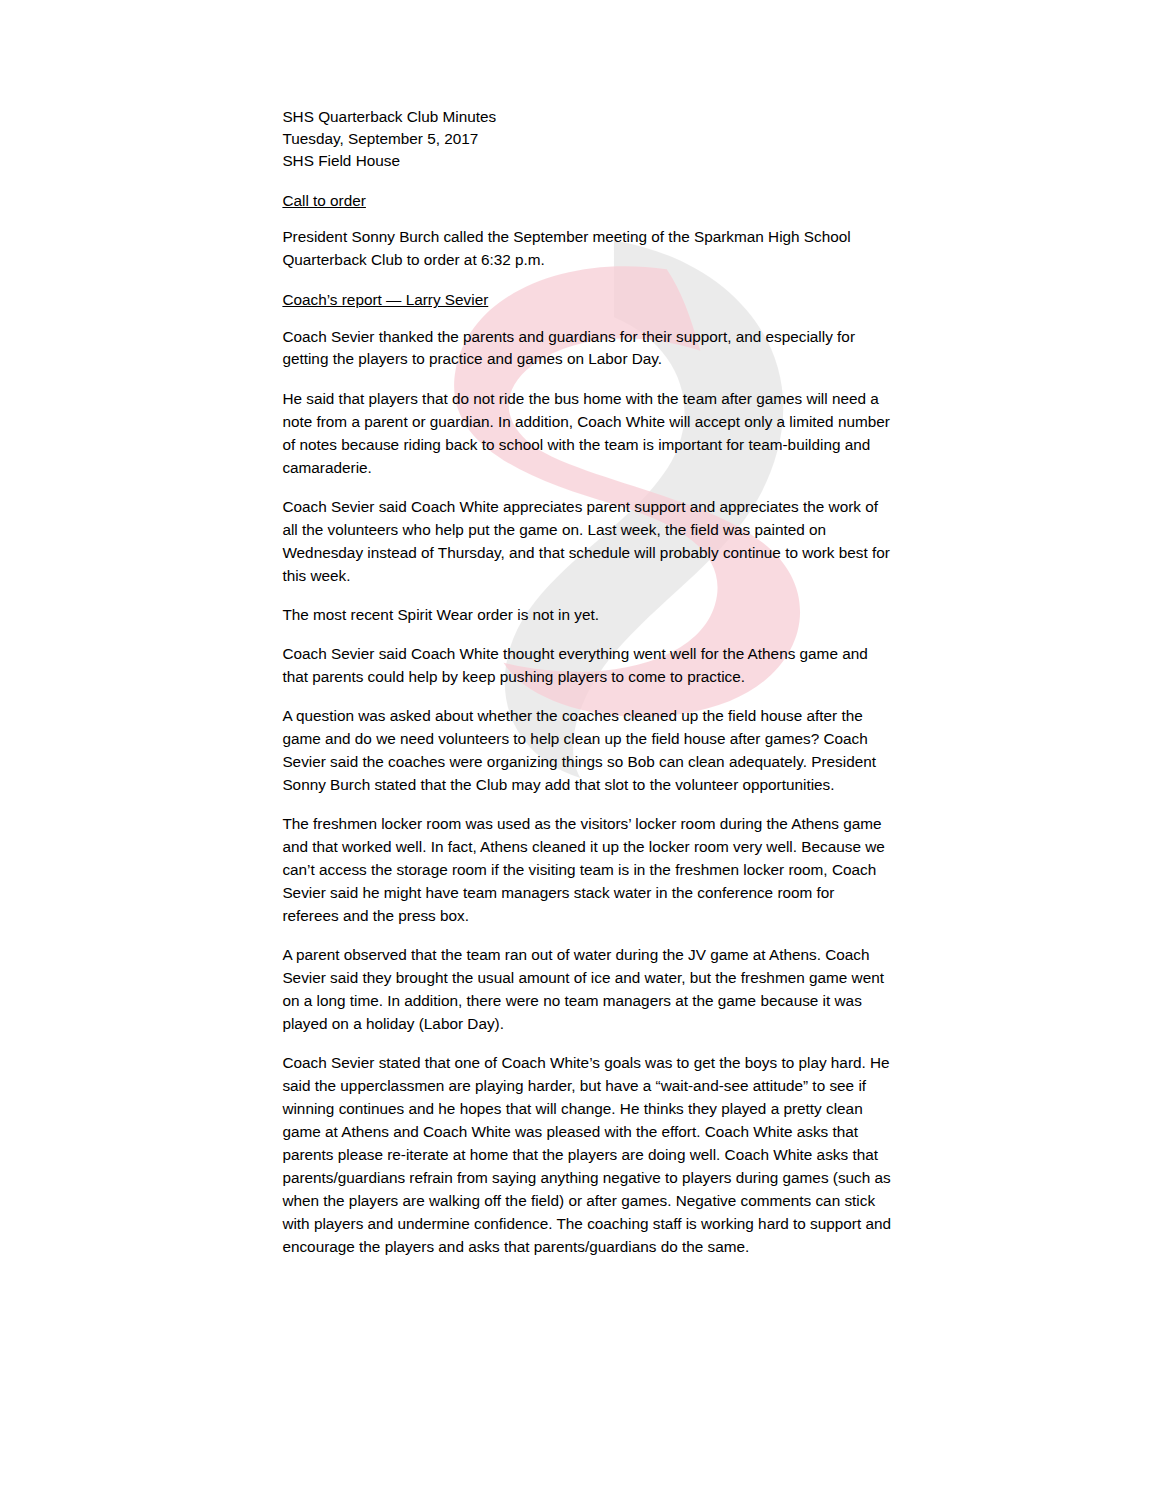SHS Quarterback Club Minutes
Tuesday, September 5, 2017
SHS Field House
Call to order
President Sonny Burch called the September meeting of the Sparkman High School Quarterback Club to order at 6:32 p.m.
Coach’s report — Larry Sevier
Coach Sevier thanked the parents and guardians for their support, and especially for getting the players to practice and games on Labor Day.
He said that players that do not ride the bus home with the team after games will need a note from a parent or guardian. In addition, Coach White will accept only a limited number of notes because riding back to school with the team is important for team-building and camaraderie.
Coach Sevier said Coach White appreciates parent support and appreciates the work of all the volunteers who help put the game on. Last week, the field was painted on Wednesday instead of Thursday, and that schedule will probably continue to work best for this week.
The most recent Spirit Wear order is not in yet.
Coach Sevier said Coach White thought everything went well for the Athens game and that parents could help by keep pushing players to come to practice.
A question was asked about whether the coaches cleaned up the field house after the game and do we need volunteers to help clean up the field house after games? Coach Sevier said the coaches were organizing things so Bob can clean adequately. President Sonny Burch stated that the Club may add that slot to the volunteer opportunities.
The freshmen locker room was used as the visitors’ locker room during the Athens game and that worked well. In fact, Athens cleaned it up the locker room very well. Because we can’t access the storage room if the visiting team is in the freshmen locker room, Coach Sevier said he might have team managers stack water in the conference room for referees and the press box.
A parent observed that the team ran out of water during the JV game at Athens. Coach Sevier said they brought the usual amount of ice and water, but the freshmen game went on a long time. In addition, there were no team managers at the game because it was played on a holiday (Labor Day).
Coach Sevier stated that one of Coach White’s goals was to get the boys to play hard. He said the upperclassmen are playing harder, but have a “wait-and-see attitude” to see if winning continues and he hopes that will change. He thinks they played a pretty clean game at Athens and Coach White was pleased with the effort. Coach White asks that parents please re-iterate at home that the players are doing well. Coach White asks that parents/guardians refrain from saying anything negative to players during games (such as when the players are walking off the field) or after games. Negative comments can stick with players and undermine confidence. The coaching staff is working hard to support and encourage the players and asks that parents/guardians do the same.